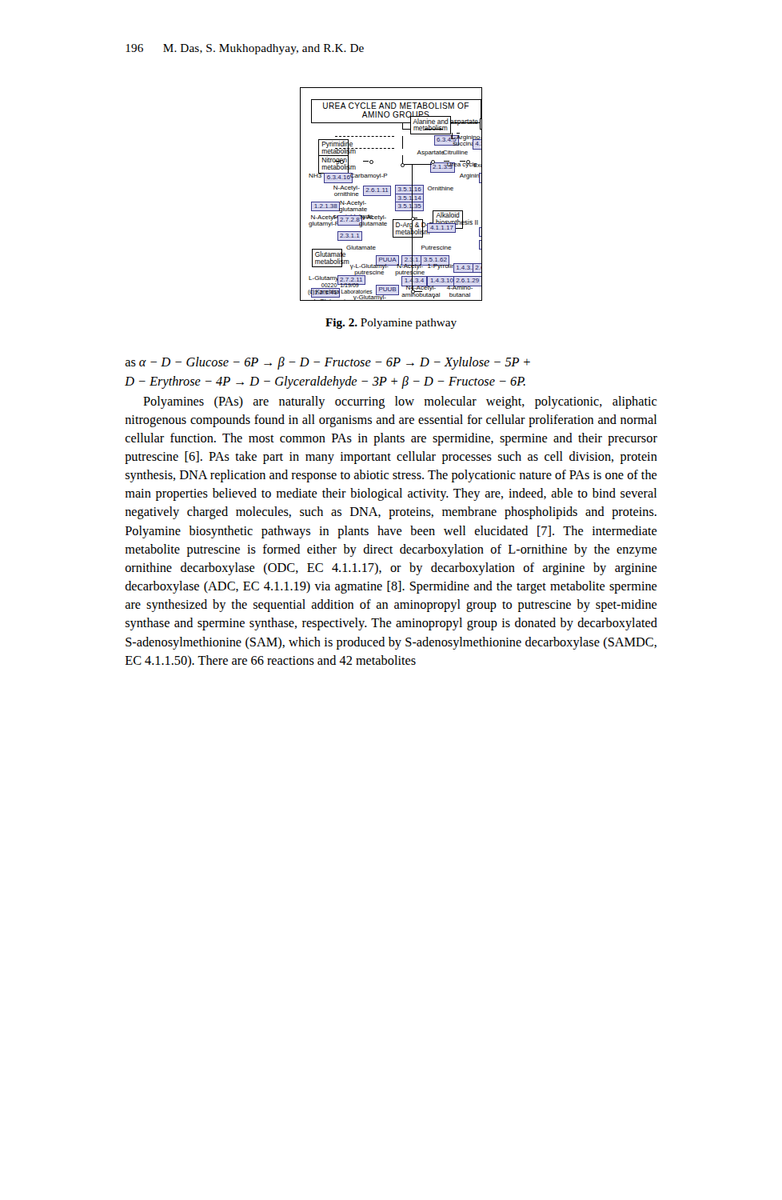196 M. Das, S. Mukhopadhyay, and R.K. De
UREA CYCLE AND METABOLISM OF AMINO GROUPS
Alanine and aspartate
metabolism
Citrate cycle
6.3.4.5
L-Arginino-
succinate
4.3.2.1
Pyrimidine
metabolism
Nitrogen
metabolism
Arginine metabolism
D-Arg & D-Orn
metabolism
Aspartate
Citrulline
Fumarate
2.1.3.3
Urea cycle
NH3
6.3.4.16
Carbamoyl-P
Arginine
3.5.3.1
Excretion
Urea-1-
carboxylate
2.6.1.11
N-Acetyl-
ornithine
3.5.1.16
Ornithine
3.5.1.14
3.5.1.35
6.3.4.6
3.5.1.54
CO2
Urea
1.2.1.38
N-Acetyl-
glutamate
semialdehyde
Alkaloid
biosynthesis II
3.5.1.5
4.1.1.19
1.13.12.1
1.4.3.-
N-Acetyl-
glutamyl-P
2.7.2.8
N-Acetyl-
glutamate
D-Arg & D-Orn
metabolism
4.1.1.17
2.3.1.1
3.5.3.11
Glutamate
metabolism
Glutamate
Putrescine
3.5.1.53
N-Carbamoyl-
putrescine
3.5.3.12
Agmatine
4-Guanidino-
butanoate
2-Oxo-
arginine
PUUA
2.3.1.57
3.5.1.62
4.1.1.-
γ-L-Glutamyl-
putrescine
N-Acetyl-
putrescine
1-Pyrroline
1.4.3.22
2.6.1.82
S-Adenosyl-
methioninamine
4.1.1.50
L-Glutamyl-P
2.7.2.11
1.4.3.4
1.4.3.10
2.6.1.29
S-Adenosyl-
L-methionine
1.2.1.41
PUUB
N4-Acetyl-
aminobutanal
4-Amino-
butanal
2.5.1.16
2.5.1.23
3.2.2.16
Adenine
L-Glutamate
5-semialdehyde
γ-Glutamyl-
γ-aminobutyr-
aldehyde
5'-Methylthio-
adenosine
3.5.1.4
PUUC
1.2.1.3
1.5.99.6
Spermidine
2.5.1.22
Polyamine
pathway
4-Guanidino-
butanal
N4-Acetyl-
amino-
butanoate
1,3-Diamino-
propane
Spermine
1.2.1.54
PUUD
γ-Glutamyl-
γ-aminobutyrate
3.5.1.63
1.2.1.19
1.2.1.3
4-Aminobutanoate
3.5.3.7
2.1.4.1
4-Guanidino-
butanoate
3.4.13.3
6.3.2.11
Glutamate
metabolism
L-Homocarnosine
β-Alanine
metabolism
00220 1/19/09
(c) Kanehisa Laboratories
Fig. 2. Polyamine pathway
as α − D − Glucose − 6P → β − D − Fructose − 6P → D − Xylulose − 5P +
D − Erythrose − 4P → D − Glyceraldehyde − 3P + β − D − Fructose − 6P.
Polyamines (PAs) are naturally occurring low molecular weight, polycationic, aliphatic nitrogenous compounds found in all organisms and are essential for cellular proliferation and normal cellular function. The most common PAs in plants are spermidine, spermine and their precursor putrescine [6]. PAs take part in many important cellular processes such as cell division, protein synthesis, DNA replication and response to abiotic stress. The polycationic nature of PAs is one of the main properties believed to mediate their biological activity. They are, indeed, able to bind several negatively charged molecules, such as DNA, proteins, membrane phospholipids and proteins. Polyamine biosynthetic pathways in plants have been well elucidated [7]. The intermediate metabolite putrescine is formed either by direct decarboxylation of L-ornithine by the enzyme ornithine decarboxylase (ODC, EC 4.1.1.17), or by decarboxylation of arginine by arginine decarboxylase (ADC, EC 4.1.1.19) via agmatine [8]. Spermidine and the target metabolite spermine are synthesized by the sequential addition of an aminopropyl group to putrescine by spet-midine synthase and spermine synthase, respectively. The aminopropyl group is donated by decarboxylated S-adenosylmethionine (SAM), which is produced by S-adenosylmethionine decarboxylase (SAMDC, EC 4.1.1.50). There are 66 reactions and 42 metabolites